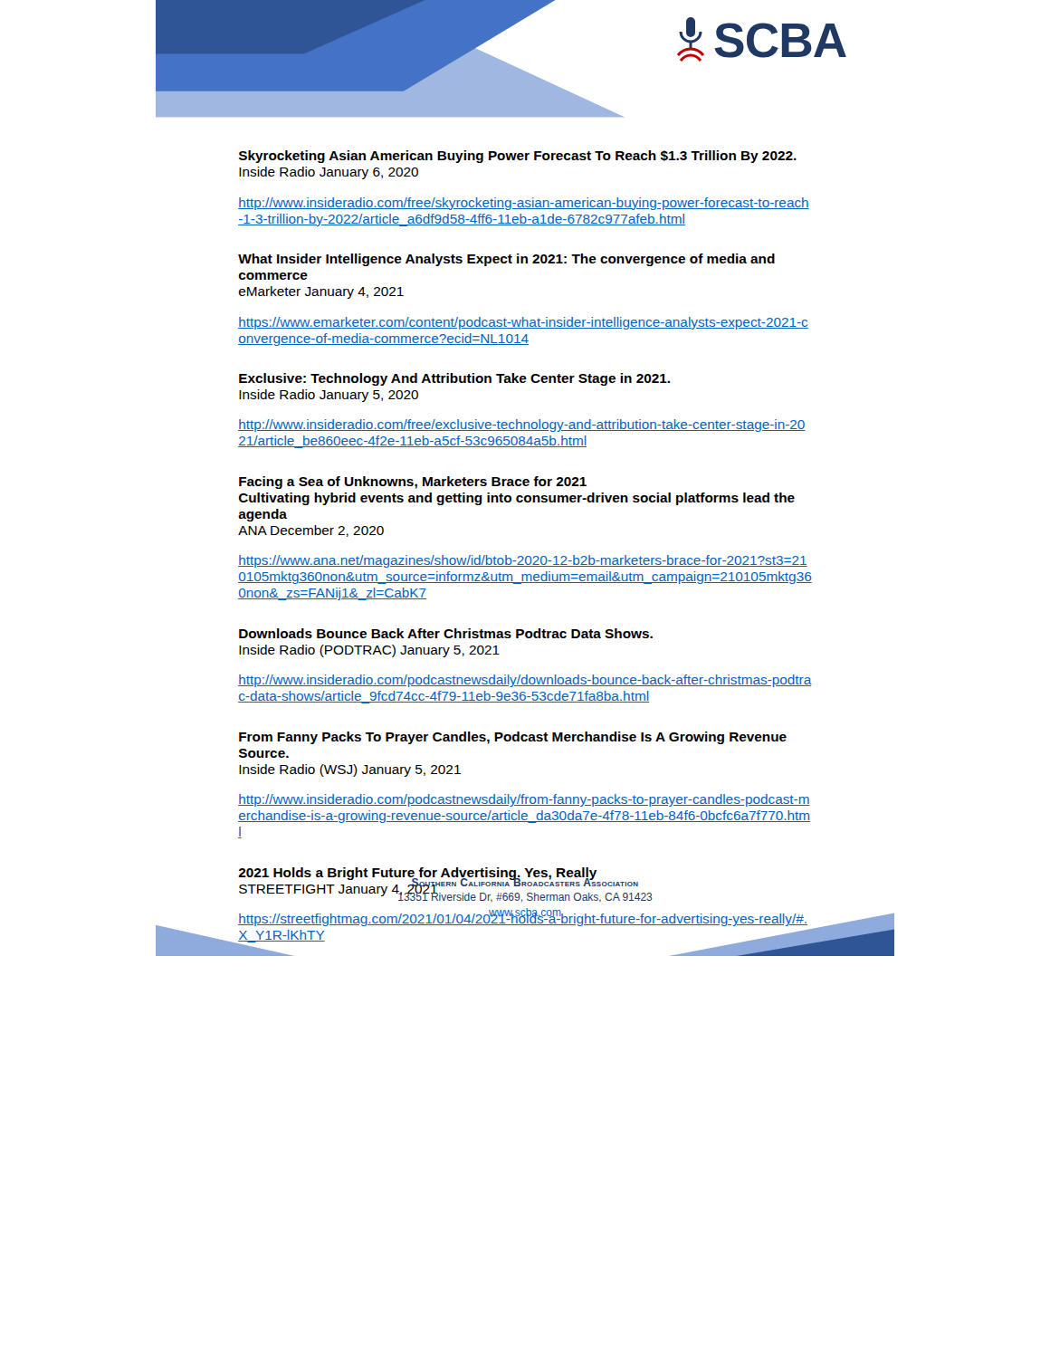SCBA
Skyrocketing Asian American Buying Power Forecast To Reach $1.3 Trillion By 2022.
Inside Radio January 6, 2020
http://www.insideradio.com/free/skyrocketing-asian-american-buying-power-forecast-to-reach-1-3-trillion-by-2022/article_a6df9d58-4ff6-11eb-a1de-6782c977afeb.html
What Insider Intelligence Analysts Expect in 2021: The convergence of media and commerce
eMarketer January 4, 2021
https://www.emarketer.com/content/podcast-what-insider-intelligence-analysts-expect-2021-convergence-of-media-commerce?ecid=NL1014
Exclusive: Technology And Attribution Take Center Stage in 2021.
Inside Radio January 5, 2020
http://www.insideradio.com/free/exclusive-technology-and-attribution-take-center-stage-in-2021/article_be860eec-4f2e-11eb-a5cf-53c965084a5b.html
Facing a Sea of Unknowns, Marketers Brace for 2021
Cultivating hybrid events and getting into consumer-driven social platforms lead the agenda
ANA December 2, 2020
https://www.ana.net/magazines/show/id/btob-2020-12-b2b-marketers-brace-for-2021?st3=210105mktg360non&utm_source=informz&utm_medium=email&utm_campaign=210105mktg360non&_zs=FANij1&_zl=CabK7
Downloads Bounce Back After Christmas Podtrac Data Shows.
Inside Radio (PODTRAC) January 5, 2021
http://www.insideradio.com/podcastnewsdaily/downloads-bounce-back-after-christmas-podtrac-data-shows/article_9fcd74cc-4f79-11eb-9e36-53cde71fa8ba.html
From Fanny Packs To Prayer Candles, Podcast Merchandise Is A Growing Revenue Source.
Inside Radio (WSJ) January 5, 2021
http://www.insideradio.com/podcastnewsdaily/from-fanny-packs-to-prayer-candles-podcast-merchandise-is-a-growing-revenue-source/article_da30da7e-4f78-11eb-84f6-0bcfc6a7f770.html
2021 Holds a Bright Future for Advertising. Yes, Really
STREETFIGHT January 4, 2021
https://streetfightmag.com/2021/01/04/2021-holds-a-bright-future-for-advertising-yes-really/#.X_Y1R-lKhTY
Southern California Broadcasters Association
13351 Riverside Dr, #669, Sherman Oaks, CA 91423
www.scba.com